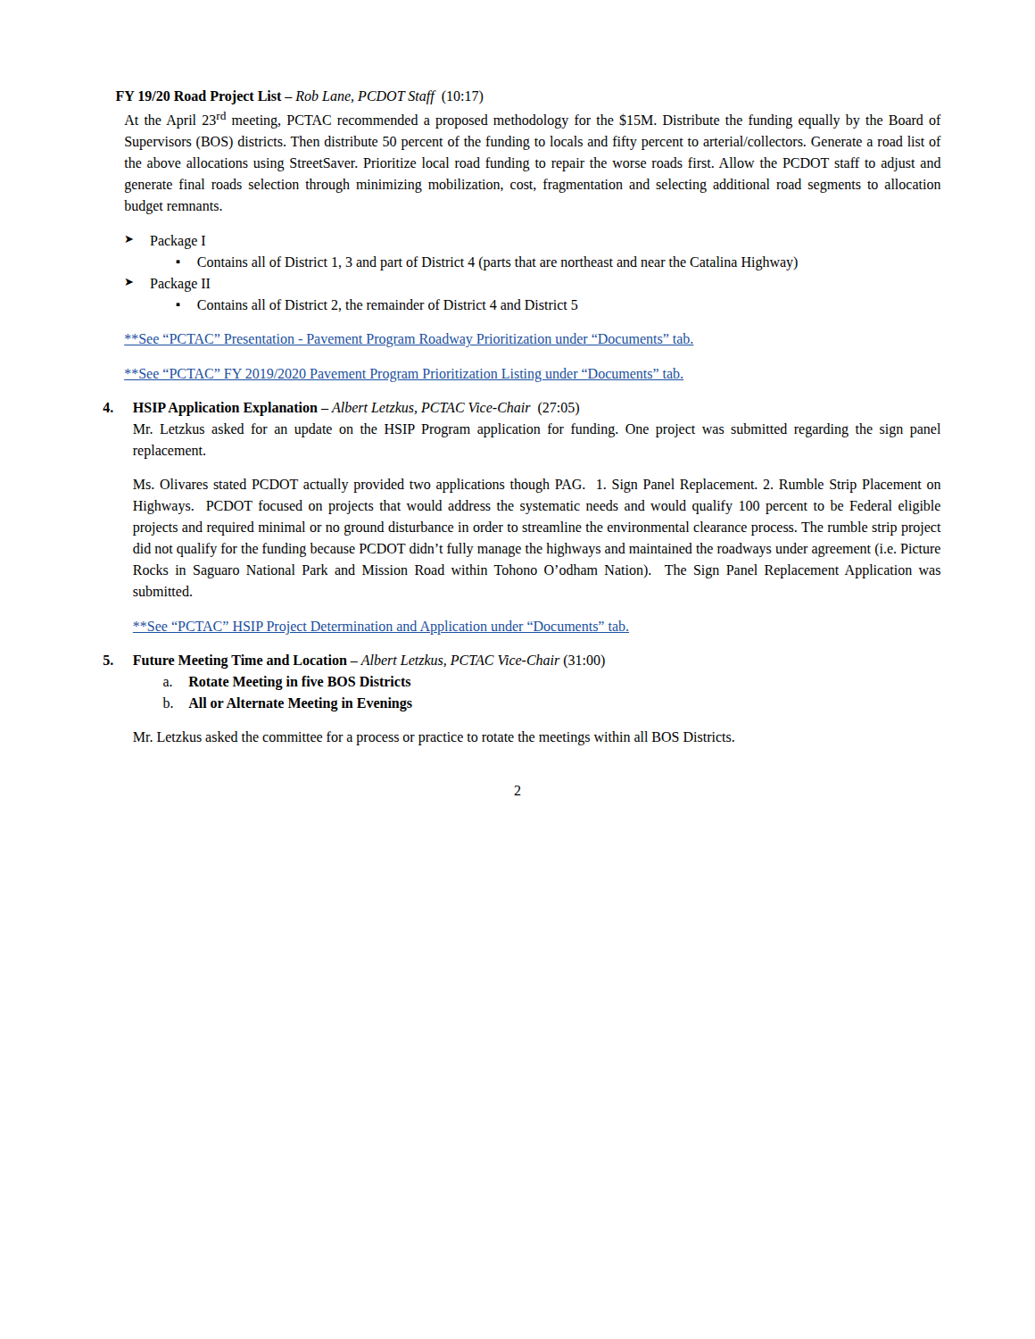FY 19/20 Road Project List – Rob Lane, PCDOT Staff (10:17)
At the April 23rd meeting, PCTAC recommended a proposed methodology for the $15M. Distribute the funding equally by the Board of Supervisors (BOS) districts. Then distribute 50 percent of the funding to locals and fifty percent to arterial/collectors. Generate a road list of the above allocations using StreetSaver. Prioritize local road funding to repair the worse roads first. Allow the PCDOT staff to adjust and generate final roads selection through minimizing mobilization, cost, fragmentation and selecting additional road segments to allocation budget remnants.
Package I
Contains all of District 1, 3 and part of District 4 (parts that are northeast and near the Catalina Highway)
Package II
Contains all of District 2, the remainder of District 4 and District 5
**See “PCTAC” Presentation - Pavement Program Roadway Prioritization under “Documents” tab.
**See “PCTAC” FY 2019/2020 Pavement Program Prioritization Listing under “Documents” tab.
HSIP Application Explanation – Albert Letzkus, PCTAC Vice-Chair (27:05)
Mr. Letzkus asked for an update on the HSIP Program application for funding. One project was submitted regarding the sign panel replacement.
Ms. Olivares stated PCDOT actually provided two applications though PAG. 1. Sign Panel Replacement. 2. Rumble Strip Placement on Highways. PCDOT focused on projects that would address the systematic needs and would qualify 100 percent to be Federal eligible projects and required minimal or no ground disturbance in order to streamline the environmental clearance process. The rumble strip project did not qualify for the funding because PCDOT didn’t fully manage the highways and maintained the roadways under agreement (i.e. Picture Rocks in Saguaro National Park and Mission Road within Tohono O’odham Nation). The Sign Panel Replacement Application was submitted.
**See “PCTAC” HSIP Project Determination and Application under “Documents” tab.
Future Meeting Time and Location – Albert Letzkus, PCTAC Vice-Chair (31:00)
Rotate Meeting in five BOS Districts
All or Alternate Meeting in Evenings
Mr. Letzkus asked the committee for a process or practice to rotate the meetings within all BOS Districts.
2